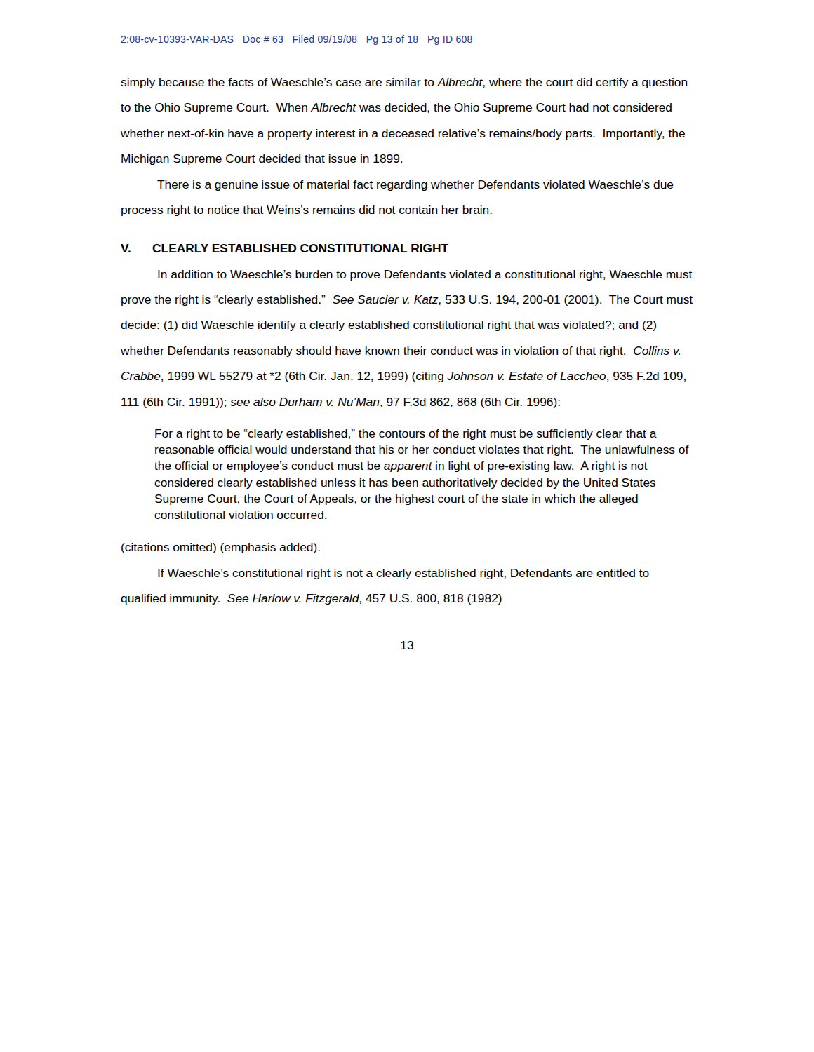2:08-cv-10393-VAR-DAS Doc # 63 Filed 09/19/08 Pg 13 of 18 Pg ID 608
simply because the facts of Waeschle’s case are similar to Albrecht, where the court did certify a question to the Ohio Supreme Court. When Albrecht was decided, the Ohio Supreme Court had not considered whether next-of-kin have a property interest in a deceased relative’s remains/body parts. Importantly, the Michigan Supreme Court decided that issue in 1899.
There is a genuine issue of material fact regarding whether Defendants violated Waeschle’s due process right to notice that Weins’s remains did not contain her brain.
V. CLEARLY ESTABLISHED CONSTITUTIONAL RIGHT
In addition to Waeschle’s burden to prove Defendants violated a constitutional right, Waeschle must prove the right is “clearly established.” See Saucier v. Katz, 533 U.S. 194, 200-01 (2001). The Court must decide: (1) did Waeschle identify a clearly established constitutional right that was violated?; and (2) whether Defendants reasonably should have known their conduct was in violation of that right. Collins v. Crabbe, 1999 WL 55279 at *2 (6th Cir. Jan. 12, 1999) (citing Johnson v. Estate of Laccheo, 935 F.2d 109, 111 (6th Cir. 1991)); see also Durham v. Nu’Man, 97 F.3d 862, 868 (6th Cir. 1996):
For a right to be “clearly established,” the contours of the right must be sufficiently clear that a reasonable official would understand that his or her conduct violates that right. The unlawfulness of the official or employee’s conduct must be apparent in light of pre-existing law. A right is not considered clearly established unless it has been authoritatively decided by the United States Supreme Court, the Court of Appeals, or the highest court of the state in which the alleged constitutional violation occurred.
(citations omitted) (emphasis added).
If Waeschle’s constitutional right is not a clearly established right, Defendants are entitled to qualified immunity. See Harlow v. Fitzgerald, 457 U.S. 800, 818 (1982)
13